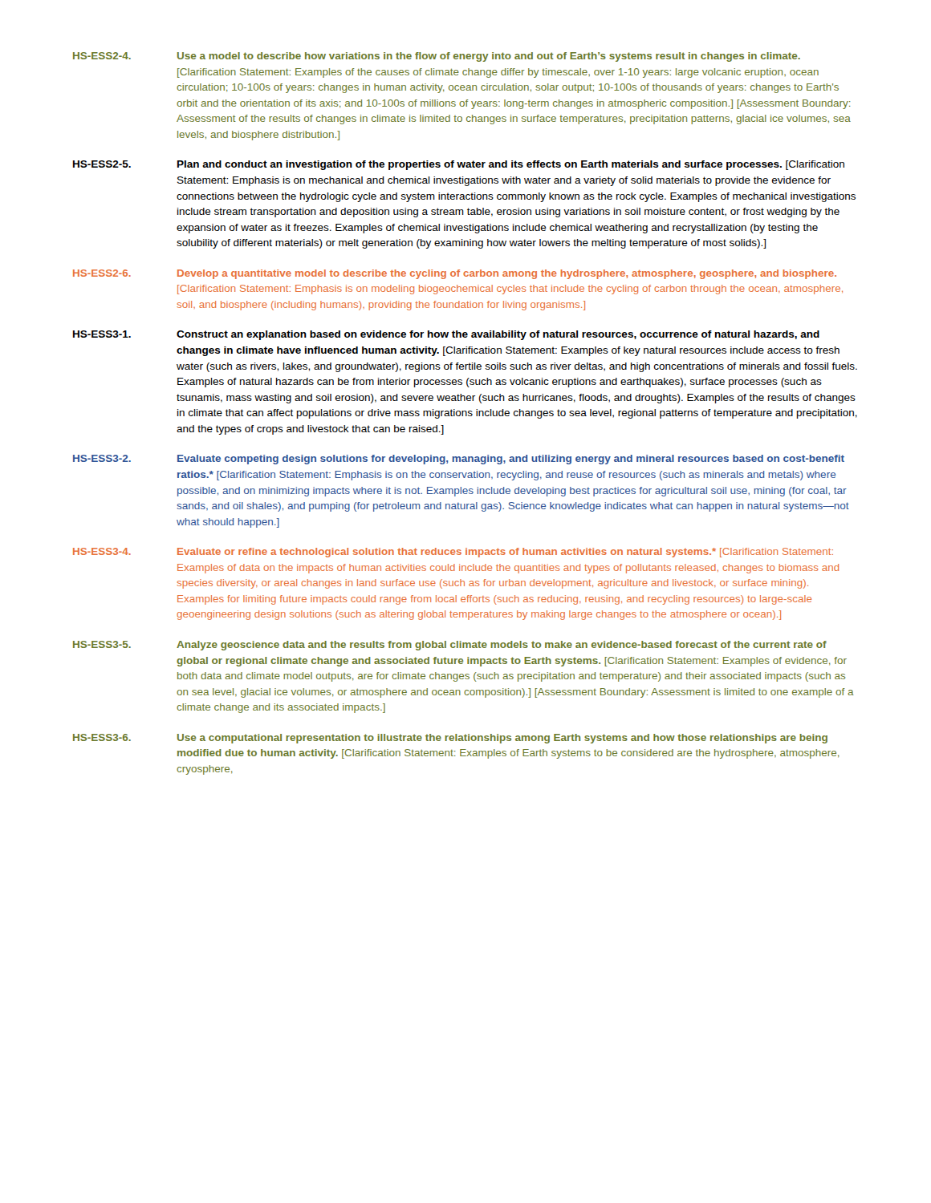HS-ESS2-4.
Use a model to describe how variations in the flow of energy into and out of Earth’s systems result in changes in climate. [Clarification Statement: Examples of the causes of climate change differ by timescale, over 1-10 years: large volcanic eruption, ocean circulation; 10-100s of years: changes in human activity, ocean circulation, solar output; 10-100s of thousands of years: changes to Earth's orbit and the orientation of its axis; and 10-100s of millions of years: long-term changes in atmospheric composition.] [Assessment Boundary: Assessment of the results of changes in climate is limited to changes in surface temperatures, precipitation patterns, glacial ice volumes, sea levels, and biosphere distribution.]
HS-ESS2-5.
Plan and conduct an investigation of the properties of water and its effects on Earth materials and surface processes. [Clarification Statement: Emphasis is on mechanical and chemical investigations with water and a variety of solid materials to provide the evidence for connections between the hydrologic cycle and system interactions commonly known as the rock cycle. Examples of mechanical investigations include stream transportation and deposition using a stream table, erosion using variations in soil moisture content, or frost wedging by the expansion of water as it freezes. Examples of chemical investigations include chemical weathering and recrystallization (by testing the solubility of different materials) or melt generation (by examining how water lowers the melting temperature of most solids).]
HS-ESS2-6.
Develop a quantitative model to describe the cycling of carbon among the hydrosphere, atmosphere, geosphere, and biosphere. [Clarification Statement: Emphasis is on modeling biogeochemical cycles that include the cycling of carbon through the ocean, atmosphere, soil, and biosphere (including humans), providing the foundation for living organisms.]
HS-ESS3-1.
Construct an explanation based on evidence for how the availability of natural resources, occurrence of natural hazards, and changes in climate have influenced human activity. [Clarification Statement: Examples of key natural resources include access to fresh water (such as rivers, lakes, and groundwater), regions of fertile soils such as river deltas, and high concentrations of minerals and fossil fuels. Examples of natural hazards can be from interior processes (such as volcanic eruptions and earthquakes), surface processes (such as tsunamis, mass wasting and soil erosion), and severe weather (such as hurricanes, floods, and droughts). Examples of the results of changes in climate that can affect populations or drive mass migrations include changes to sea level, regional patterns of temperature and precipitation, and the types of crops and livestock that can be raised.]
HS-ESS3-2.
Evaluate competing design solutions for developing, managing, and utilizing energy and mineral resources based on cost-benefit ratios.* [Clarification Statement: Emphasis is on the conservation, recycling, and reuse of resources (such as minerals and metals) where possible, and on minimizing impacts where it is not. Examples include developing best practices for agricultural soil use, mining (for coal, tar sands, and oil shales), and pumping (for petroleum and natural gas). Science knowledge indicates what can happen in natural systems—not what should happen.]
HS-ESS3-4.
Evaluate or refine a technological solution that reduces impacts of human activities on natural systems.* [Clarification Statement: Examples of data on the impacts of human activities could include the quantities and types of pollutants released, changes to biomass and species diversity, or areal changes in land surface use (such as for urban development, agriculture and livestock, or surface mining). Examples for limiting future impacts could range from local efforts (such as reducing, reusing, and recycling resources) to large-scale geoengineering design solutions (such as altering global temperatures by making large changes to the atmosphere or ocean).]
HS-ESS3-5.
Analyze geoscience data and the results from global climate models to make an evidence-based forecast of the current rate of global or regional climate change and associated future impacts to Earth systems. [Clarification Statement: Examples of evidence, for both data and climate model outputs, are for climate changes (such as precipitation and temperature) and their associated impacts (such as on sea level, glacial ice volumes, or atmosphere and ocean composition).] [Assessment Boundary: Assessment is limited to one example of a climate change and its associated impacts.]
HS-ESS3-6.
Use a computational representation to illustrate the relationships among Earth systems and how those relationships are being modified due to human activity. [Clarification Statement: Examples of Earth systems to be considered are the hydrosphere, atmosphere, cryosphere,